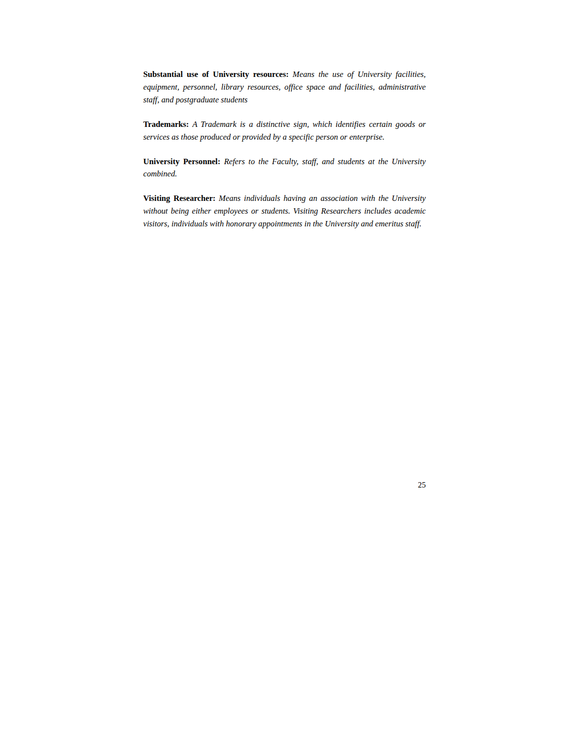Substantial use of University resources: Means the use of University facilities, equipment, personnel, library resources, office space and facilities, administrative staff, and postgraduate students
Trademarks: A Trademark is a distinctive sign, which identifies certain goods or services as those produced or provided by a specific person or enterprise.
University Personnel: Refers to the Faculty, staff, and students at the University combined.
Visiting Researcher: Means individuals having an association with the University without being either employees or students. Visiting Researchers includes academic visitors, individuals with honorary appointments in the University and emeritus staff.
25